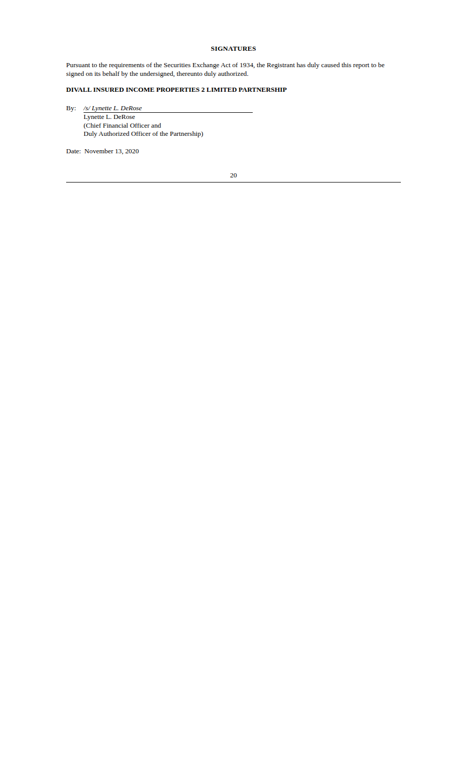SIGNATURES
Pursuant to the requirements of the Securities Exchange Act of 1934, the Registrant has duly caused this report to be signed on its behalf by the undersigned, thereunto duly authorized.
DIVALL INSURED INCOME PROPERTIES 2 LIMITED PARTNERSHIP
| By: | /s/ Lynette L. DeRose |
| | Lynette L. DeRose (Chief Financial Officer and Duly Authorized Officer of the Partnership) |
Date: November 13, 2020
20